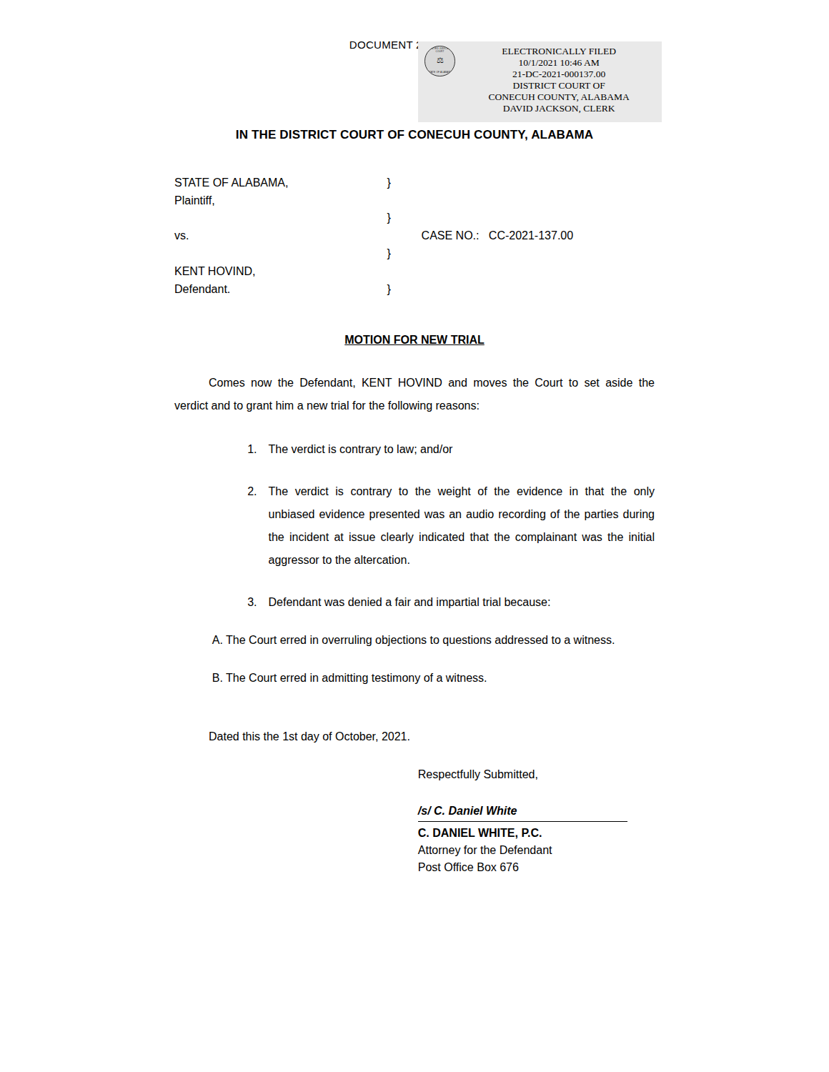DOCUMENT 20
UNITED JUDICIAL COURT
⚖
STATE OF ALABAMA
ELECTRONICALLY FILED
10/1/2021 10:46 AM
21-DC-2021-000137.00
DISTRICT COURT OF
CONECUH COUNTY, ALABAMA
DAVID JACKSON, CLERK
IN THE DISTRICT COURT OF CONECUH COUNTY, ALABAMA
| STATE OF ALABAMA, | } | |
| Plaintiff, | | |
| | } | |
| vs. | | CASE NO.: CC-2021-137.00 |
| | } | |
| KENT HOVIND, | | |
| Defendant. | } | |
MOTION FOR NEW TRIAL
Comes now the Defendant, KENT HOVIND and moves the Court to set aside the verdict and to grant him a new trial for the following reasons:
The verdict is contrary to law; and/or
The verdict is contrary to the weight of the evidence in that the only unbiased evidence presented was an audio recording of the parties during the incident at issue clearly indicated that the complainant was the initial aggressor to the altercation.
Defendant was denied a fair and impartial trial because:
A. The Court erred in overruling objections to questions addressed to a witness.
B. The Court erred in admitting testimony of a witness.
Dated this the 1st day of October, 2021.
Respectfully Submitted,
/s/ C. Daniel White
C. DANIEL WHITE, P.C.
Attorney for the Defendant
Post Office Box 676